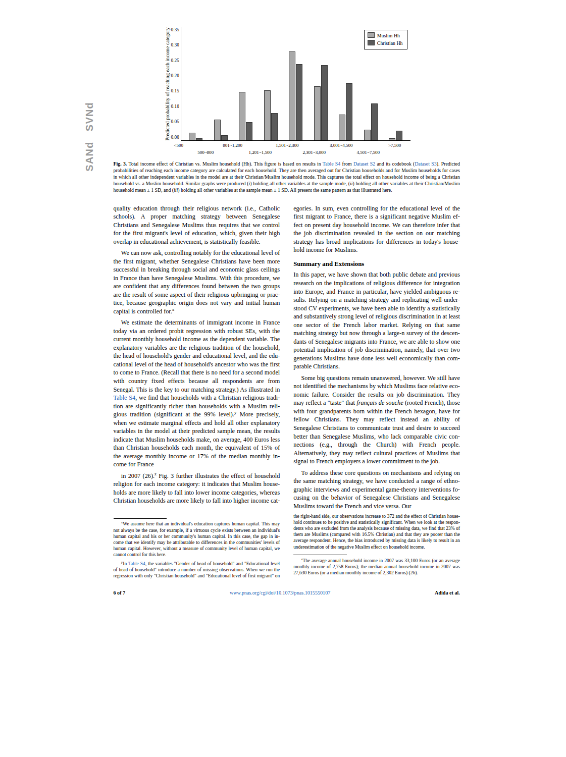SANd SVNd
Predicted probability of reaching each income category
0.35 0.30 0.25 0.20 0.15 0.10 0.05 0.00
Muslim Hh
Christian Hh
<500 801~1,200 1,501~2,300 3,001~4,500 >7,500
500~800 1,201~1,500 2,301~3,000 4,501~7,500
Fig. 3. Total income effect of Christian vs. Muslim household (Hh). This figure is based on results in Table S4 from Dataset S2 and its codebook (Dataset S3). Predicted probabilities of reaching each income category are calculated for each household. They are then averaged out for Christian households and for Muslim households for cases in which all other independent variables in the model are at their Christian/Muslim household mode. This captures the total effect on household income of being a Christian household vs. a Muslim household. Similar graphs were produced (i) holding all other variables at the sample mode, (ii) holding all other variables at their Christian/Muslim household mean ± 1 SD, and (iii) holding all other variables at the sample mean ± 1 SD. All present the same pattern as that illustrated here.
quality education through their religious network (i.e., Catholic schools). A proper matching strategy between Senegalese Christians and Senegalese Muslims thus requires that we control for the first migrant's level of education, which, given their high overlap in educational achievement, is statistically feasible.
We can now ask, controlling notably for the educational level of the first migrant, whether Senegalese Christians have been more successful in breaking through social and economic glass ceilings in France than have Senegalese Muslims. With this procedure, we are confident that any differences found between the two groups are the result of some aspect of their religious upbringing or practice, because geographic origin does not vary and initial human capital is controlled for.x
We estimate the determinants of immigrant income in France today via an ordered probit regression with robust SEs, with the current monthly household income as the dependent variable. The explanatory variables are the religious tradition of the household, the head of household's gender and educational level, and the educational level of the head of household's ancestor who was the first to come to France. (Recall that there is no need for a second model with country fixed effects because all respondents are from Senegal. This is the key to our matching strategy.) As illustrated in Table S4, we find that households with a Christian religious tradition are significantly richer than households with a Muslim religious tradition (significant at the 99% level).y More precisely, when we estimate marginal effects and hold all other explanatory variables in the model at their predicted sample mean, the results indicate that Muslim households make, on average, 400 Euros less than Christian households each month, the equivalent of 15% of the average monthly income or 17% of the median monthly income for France
in 2007 (26).z Fig. 3 further illustrates the effect of household religion for each income category: it indicates that Muslim households are more likely to fall into lower income categories, whereas Christian households are more likely to fall into higher income categories. In sum, even controlling for the educational level of the first migrant to France, there is a significant negative Muslim effect on present day household income. We can therefore infer that the job discrimination revealed in the section on our matching strategy has broad implications for differences in today's household income for Muslims.
Summary and Extensions
In this paper, we have shown that both public debate and previous research on the implications of religious difference for integration into Europe, and France in particular, have yielded ambiguous results. Relying on a matching strategy and replicating well-understood CV experiments, we have been able to identify a statistically and substantively strong level of religious discrimination in at least one sector of the French labor market. Relying on that same matching strategy but now through a large-n survey of the descendants of Senegalese migrants into France, we are able to show one potential implication of job discrimination, namely, that over two generations Muslims have done less well economically than comparable Christians.
Some big questions remain unanswered, however. We still have not identified the mechanisms by which Muslims face relative economic failure. Consider the results on job discrimination. They may reflect a "taste" that français de souche (rooted French), those with four grandparents born within the French hexagon, have for fellow Christians. They may reflect instead an ability of Senegalese Christians to communicate trust and desire to succeed better than Senegalese Muslims, who lack comparable civic connections (e.g., through the Church) with French people. Alternatively, they may reflect cultural practices of Muslims that signal to French employers a lower commitment to the job.
To address these core questions on mechanisms and relying on the same matching strategy, we have conducted a range of ethnographic interviews and experimental game-theory interventions focusing on the behavior of Senegalese Christians and Senegalese Muslims toward the French and vice versa. Our
xWe assume here that an individual's education captures human capital. This may not always be the case, for example, if a virtuous cycle exists between an individual's human capital and his or her community's human capital. In this case, the gap in income that we identify may be attributable to differences in the communities' levels of human capital. However, without a measure of community level of human capital, we cannot control for this here.
yIn Table S4, the variables "Gender of head of household" and "Educational level of head of household" introduce a number of missing observations. When we run the regression with only "Christian household" and "Educational level of first migrant" on the right-hand side, our observations increase to 372 and the effect of Christian household continues to be positive and statistically significant. When we look at the respondents who are excluded from the analysis because of missing data, we find that 23% of them are Muslims (compared with 16.5% Christian) and that they are poorer than the average respondent. Hence, the bias introduced by missing data is likely to result in an underestimation of the negative Muslim effect on household income.
zThe average annual household income in 2007 was 33,100 Euros (or an average monthly income of 2,758 Euros); the median annual household income in 2007 was 27,630 Euros (or a median monthly income of 2,302 Euros) (26).
6 of 7 www.pnas.org/cgi/doi/10.1073/pnas.1015550107 Adida et al.